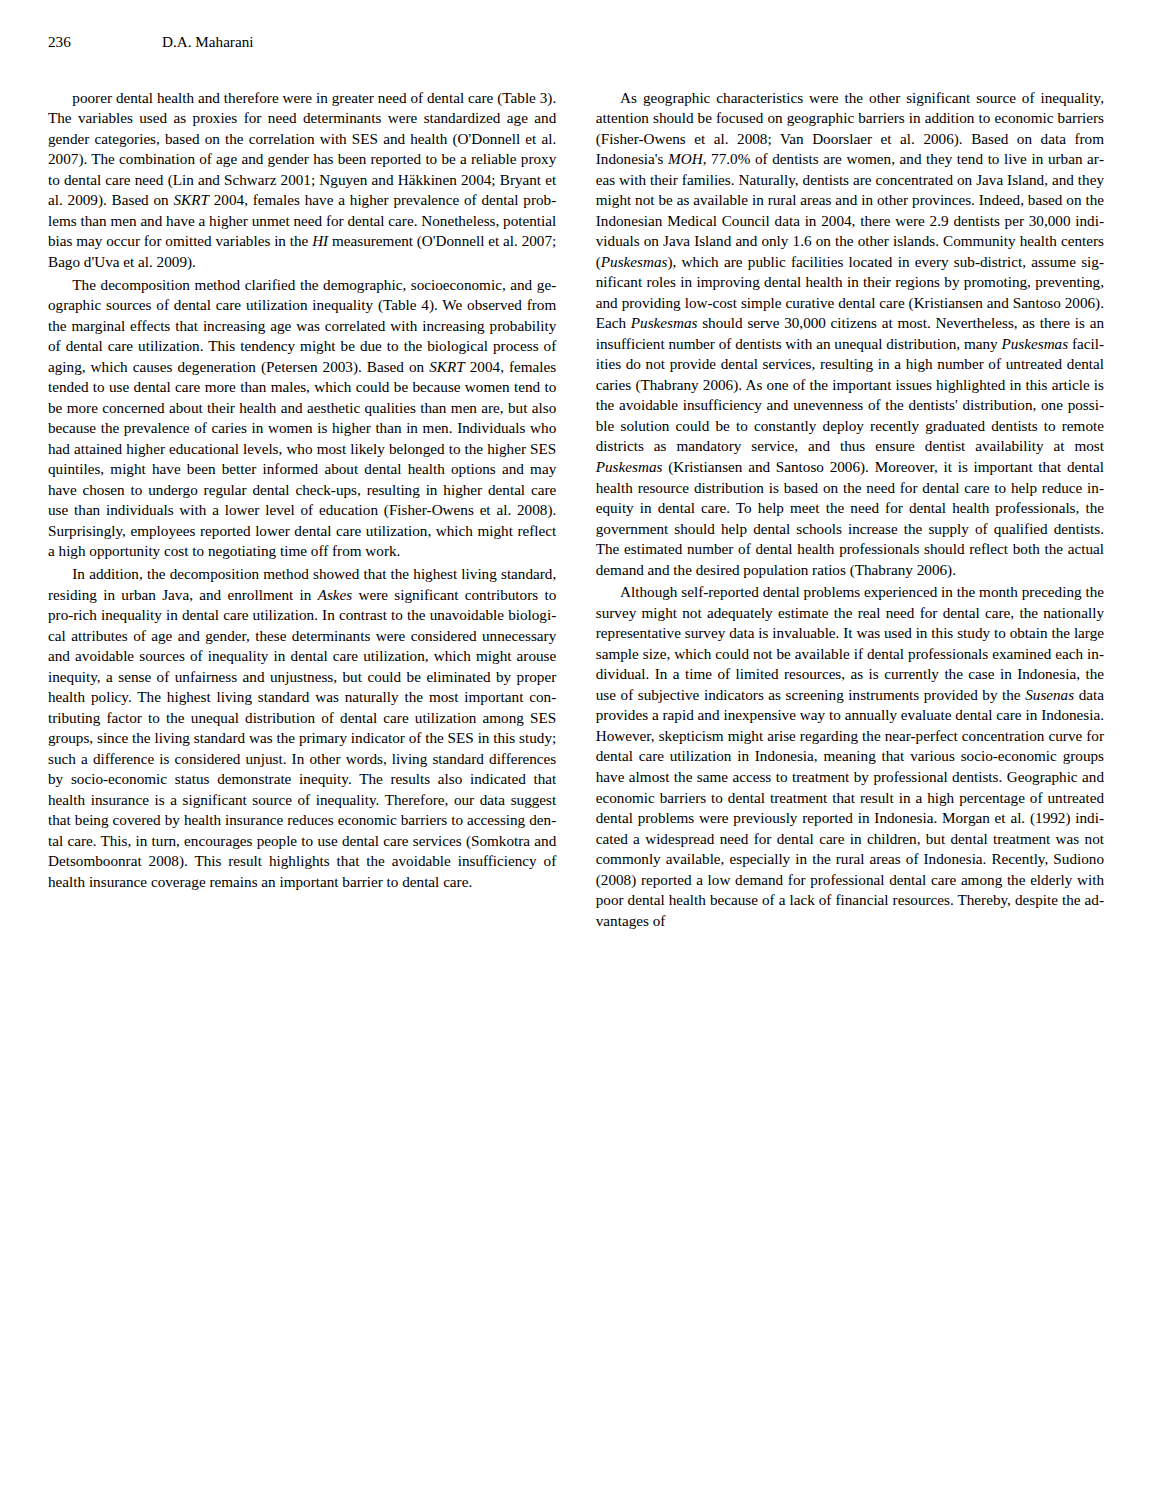236 D.A. Maharani
poorer dental health and therefore were in greater need of dental care (Table 3). The variables used as proxies for need determinants were standardized age and gender categories, based on the correlation with SES and health (O'Donnell et al. 2007). The combination of age and gender has been reported to be a reliable proxy to dental care need (Lin and Schwarz 2001; Nguyen and Häkkinen 2004; Bryant et al. 2009). Based on SKRT 2004, females have a higher prevalence of dental problems than men and have a higher unmet need for dental care. Nonetheless, potential bias may occur for omitted variables in the HI measurement (O'Donnell et al. 2007; Bago d'Uva et al. 2009).
The decomposition method clarified the demographic, socioeconomic, and geographic sources of dental care utilization inequality (Table 4). We observed from the marginal effects that increasing age was correlated with increasing probability of dental care utilization. This tendency might be due to the biological process of aging, which causes degeneration (Petersen 2003). Based on SKRT 2004, females tended to use dental care more than males, which could be because women tend to be more concerned about their health and aesthetic qualities than men are, but also because the prevalence of caries in women is higher than in men. Individuals who had attained higher educational levels, who most likely belonged to the higher SES quintiles, might have been better informed about dental health options and may have chosen to undergo regular dental check-ups, resulting in higher dental care use than individuals with a lower level of education (Fisher-Owens et al. 2008). Surprisingly, employees reported lower dental care utilization, which might reflect a high opportunity cost to negotiating time off from work.
In addition, the decomposition method showed that the highest living standard, residing in urban Java, and enrollment in Askes were significant contributors to pro-rich inequality in dental care utilization. In contrast to the unavoidable biological attributes of age and gender, these determinants were considered unnecessary and avoidable sources of inequality in dental care utilization, which might arouse inequity, a sense of unfairness and unjustness, but could be eliminated by proper health policy. The highest living standard was naturally the most important contributing factor to the unequal distribution of dental care utilization among SES groups, since the living standard was the primary indicator of the SES in this study; such a difference is considered unjust. In other words, living standard differences by socio-economic status demonstrate inequity. The results also indicated that health insurance is a significant source of inequality. Therefore, our data suggest that being covered by health insurance reduces economic barriers to accessing dental care. This, in turn, encourages people to use dental care services (Somkotra and Detsomboonrat 2008). This result highlights that the avoidable insufficiency of health insurance coverage remains an important barrier to dental care.
As geographic characteristics were the other significant source of inequality, attention should be focused on geographic barriers in addition to economic barriers (Fisher-Owens et al. 2008; Van Doorslaer et al. 2006). Based on data from Indonesia's MOH, 77.0% of dentists are women, and they tend to live in urban areas with their families. Naturally, dentists are concentrated on Java Island, and they might not be as available in rural areas and in other provinces. Indeed, based on the Indonesian Medical Council data in 2004, there were 2.9 dentists per 30,000 individuals on Java Island and only 1.6 on the other islands. Community health centers (Puskesmas), which are public facilities located in every sub-district, assume significant roles in improving dental health in their regions by promoting, preventing, and providing low-cost simple curative dental care (Kristiansen and Santoso 2006). Each Puskesmas should serve 30,000 citizens at most. Nevertheless, as there is an insufficient number of dentists with an unequal distribution, many Puskesmas facilities do not provide dental services, resulting in a high number of untreated dental caries (Thabrany 2006). As one of the important issues highlighted in this article is the avoidable insufficiency and unevenness of the dentists' distribution, one possible solution could be to constantly deploy recently graduated dentists to remote districts as mandatory service, and thus ensure dentist availability at most Puskesmas (Kristiansen and Santoso 2006). Moreover, it is important that dental health resource distribution is based on the need for dental care to help reduce inequity in dental care. To help meet the need for dental health professionals, the government should help dental schools increase the supply of qualified dentists. The estimated number of dental health professionals should reflect both the actual demand and the desired population ratios (Thabrany 2006).
Although self-reported dental problems experienced in the month preceding the survey might not adequately estimate the real need for dental care, the nationally representative survey data is invaluable. It was used in this study to obtain the large sample size, which could not be available if dental professionals examined each individual. In a time of limited resources, as is currently the case in Indonesia, the use of subjective indicators as screening instruments provided by the Susenas data provides a rapid and inexpensive way to annually evaluate dental care in Indonesia. However, skepticism might arise regarding the near-perfect concentration curve for dental care utilization in Indonesia, meaning that various socio-economic groups have almost the same access to treatment by professional dentists. Geographic and economic barriers to dental treatment that result in a high percentage of untreated dental problems were previously reported in Indonesia. Morgan et al. (1992) indicated a widespread need for dental care in children, but dental treatment was not commonly available, especially in the rural areas of Indonesia. Recently, Sudiono (2008) reported a low demand for professional dental care among the elderly with poor dental health because of a lack of financial resources. Thereby, despite the advantages of